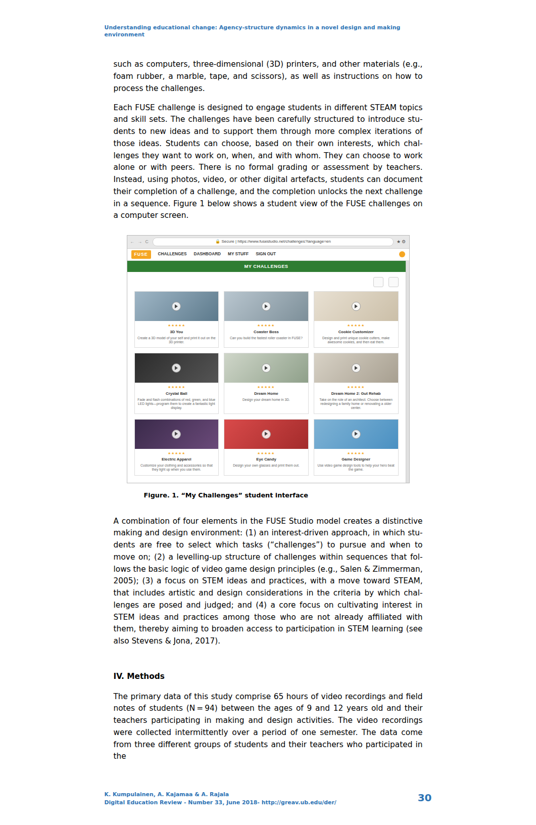Understanding educational change: Agency-structure dynamics in a novel design and making environment
such as computers, three-dimensional (3D) printers, and other materials (e.g., foam rubber, a marble, tape, and scissors), as well as instructions on how to process the challenges.
Each FUSE challenge is designed to engage students in different STEAM topics and skill sets. The challenges have been carefully structured to introduce students to new ideas and to support them through more complex iterations of those ideas. Students can choose, based on their own interests, which challenges they want to work on, when, and with whom. They can choose to work alone or with peers. There is no formal grading or assessment by teachers. Instead, using photos, video, or other digital artefacts, students can document their completion of a challenge, and the completion unlocks the next challenge in a sequence. Figure 1 below shows a student view of the FUSE challenges on a computer screen.
← → C 🔒 Secure | https://www.fusestudio.net/challenges?language=en ★ ⚙
FUSE CHALLENGES DASHBOARD MY STUFF SIGN OUT
MY CHALLENGES
★★★★★
3D You
Create a 3D model of your self and print it out on the 3D printer.
★★★★★
Coaster Boss
Can you build the fastest roller coaster in FUSE?
★★★★★
Cookie Customizer
Design and print unique cookie cutters, make awesome cookies, and then eat them.
★★★★★
Crystal Ball
Fade and flash combinations of red, green, and blue LED lights—program them to create a fantastic light display.
★★★★★
Dream Home
Design your dream home in 3D.
★★★★★
Dream Home 2: Gut Rehab
Take on the role of an architect. Choose between redesigning a family home or renovating a older center.
★★★★★
Electric Apparel
Customize your clothing and accessories so that they light up when you use them.
★★★★★
Eye Candy
Design your own glasses and print them out.
★★★★★
Game Designer
Use video game design tools to help your hero beat the game.
Figure. 1. “My Challenges” student interface
A combination of four elements in the FUSE Studio model creates a distinctive making and design environment: (1) an interest-driven approach, in which students are free to select which tasks (“challenges”) to pursue and when to move on; (2) a levelling-up structure of challenges within sequences that follows the basic logic of video game design principles (e.g., Salen & Zimmerman, 2005); (3) a focus on STEM ideas and practices, with a move toward STEAM, that includes artistic and design considerations in the criteria by which challenges are posed and judged; and (4) a core focus on cultivating interest in STEM ideas and practices among those who are not already affiliated with them, thereby aiming to broaden access to participation in STEM learning (see also Stevens & Jona, 2017).
IV. Methods
The primary data of this study comprise 65 hours of video recordings and field notes of students (N = 94) between the ages of 9 and 12 years old and their teachers participating in making and design activities. The video recordings were collected intermittently over a period of one semester. The data come from three different groups of students and their teachers who participated in the
K. Kumpulainen, A. Kajamaa & A. Rajala
Digital Education Review - Number 33, June 2018- http://greav.ub.edu/der/
30